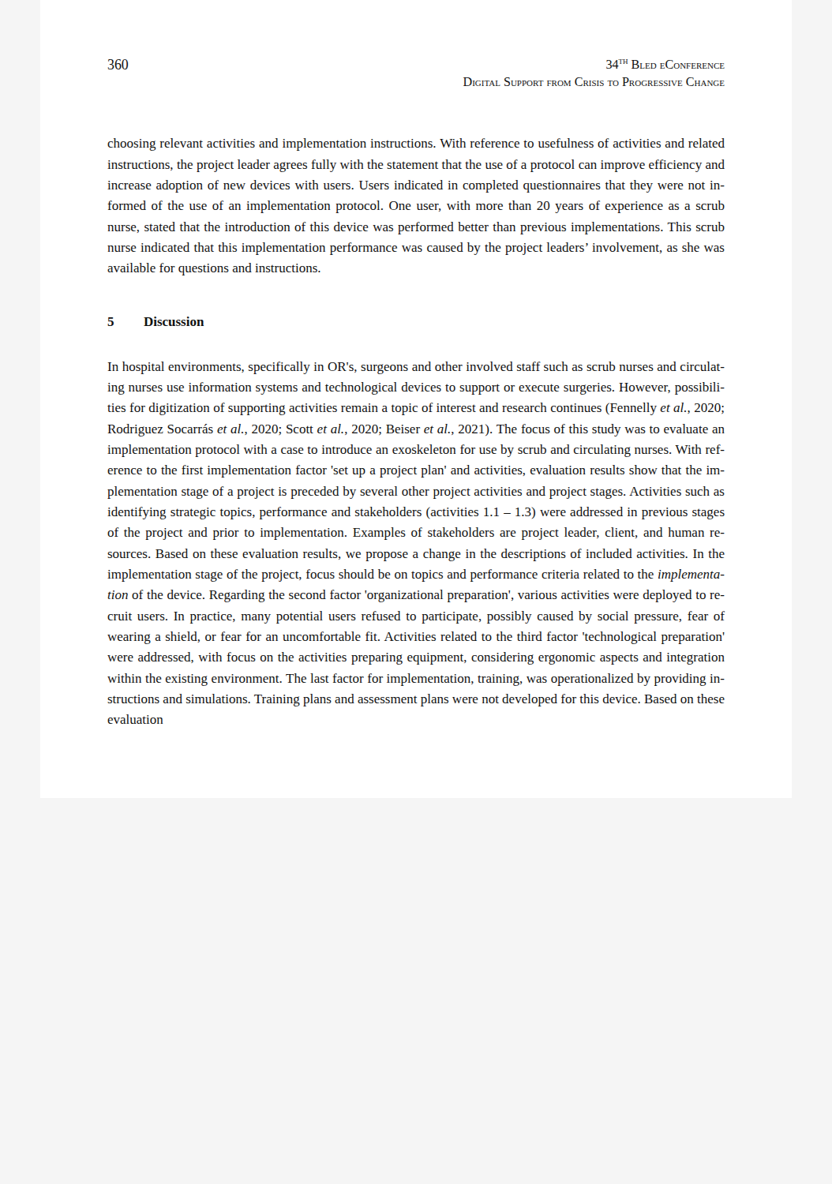360
34th Bled eConference Digital Support from Crisis to Progressive Change
choosing relevant activities and implementation instructions. With reference to usefulness of activities and related instructions, the project leader agrees fully with the statement that the use of a protocol can improve efficiency and increase adoption of new devices with users. Users indicated in completed questionnaires that they were not informed of the use of an implementation protocol. One user, with more than 20 years of experience as a scrub nurse, stated that the introduction of this device was performed better than previous implementations. This scrub nurse indicated that this implementation performance was caused by the project leaders’ involvement, as she was available for questions and instructions.
5 Discussion
In hospital environments, specifically in OR's, surgeons and other involved staff such as scrub nurses and circulating nurses use information systems and technological devices to support or execute surgeries. However, possibilities for digitization of supporting activities remain a topic of interest and research continues (Fennelly et al., 2020; Rodriguez Socarrás et al., 2020; Scott et al., 2020; Beiser et al., 2021). The focus of this study was to evaluate an implementation protocol with a case to introduce an exoskeleton for use by scrub and circulating nurses. With reference to the first implementation factor 'set up a project plan' and activities, evaluation results show that the implementation stage of a project is preceded by several other project activities and project stages. Activities such as identifying strategic topics, performance and stakeholders (activities 1.1 – 1.3) were addressed in previous stages of the project and prior to implementation. Examples of stakeholders are project leader, client, and human resources. Based on these evaluation results, we propose a change in the descriptions of included activities. In the implementation stage of the project, focus should be on topics and performance criteria related to the implementation of the device. Regarding the second factor 'organizational preparation', various activities were deployed to recruit users. In practice, many potential users refused to participate, possibly caused by social pressure, fear of wearing a shield, or fear for an uncomfortable fit. Activities related to the third factor 'technological preparation' were addressed, with focus on the activities preparing equipment, considering ergonomic aspects and integration within the existing environment. The last factor for implementation, training, was operationalized by providing instructions and simulations. Training plans and assessment plans were not developed for this device. Based on these evaluation